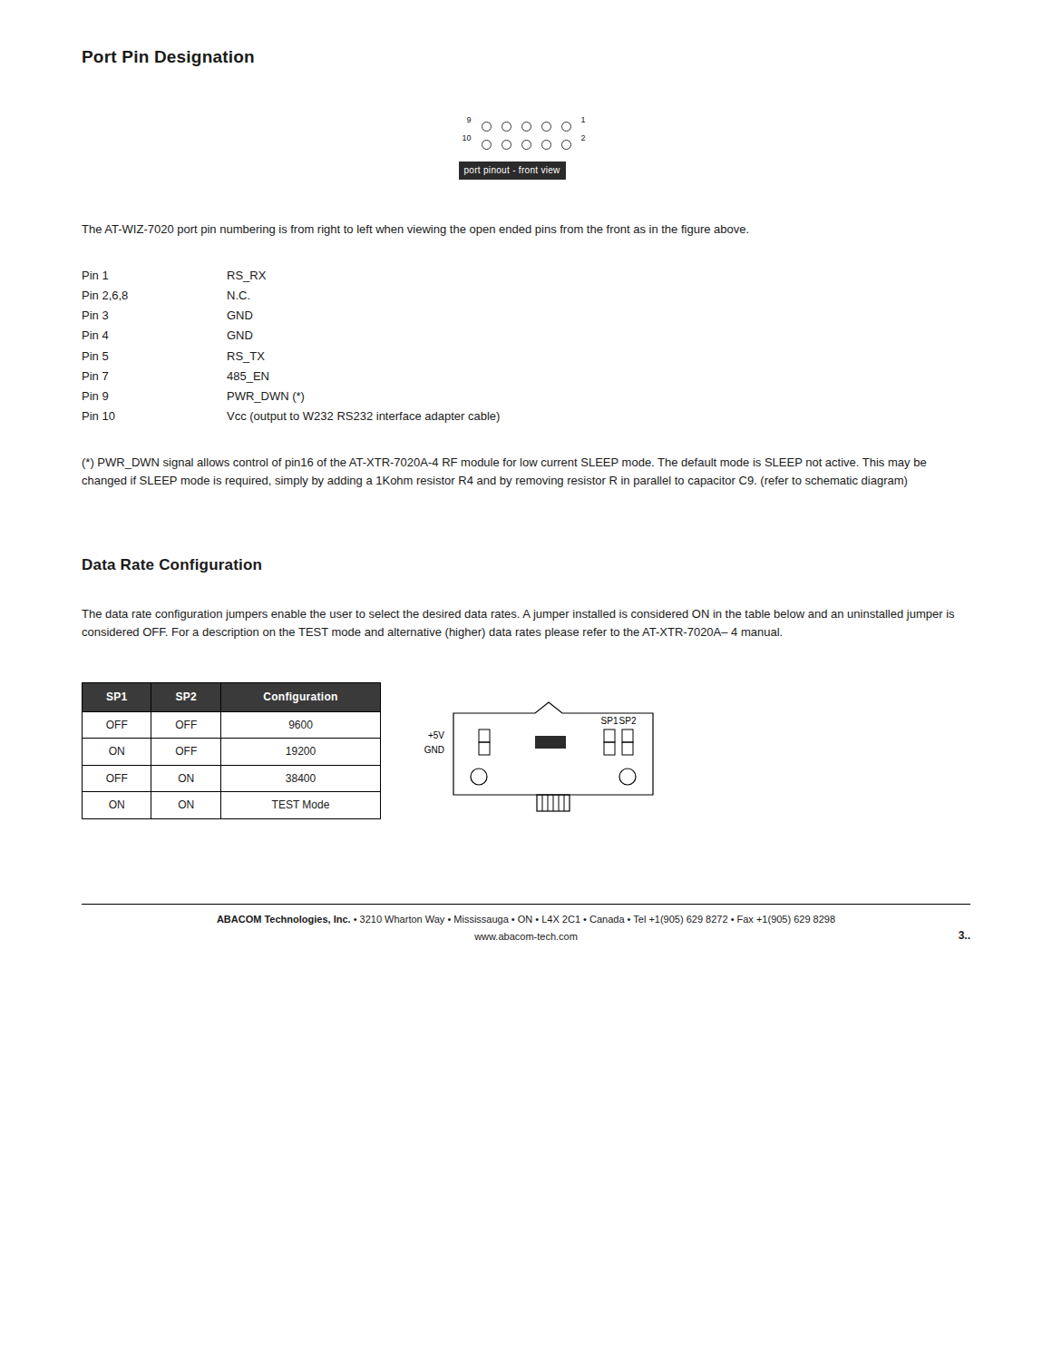Port Pin Designation
9 1
10 2
port pinout - front view
The AT-WIZ-7020 port pin numbering is from right to left when viewing the open ended pins from the front as in the figure above.
| Pin 1 | RS_RX |
| Pin 2,6,8 | N.C. |
| Pin 3 | GND |
| Pin 4 | GND |
| Pin 5 | RS_TX |
| Pin 7 | 485_EN |
| Pin 9 | PWR_DWN (*) |
| Pin 10 | Vcc (output to W232 RS232 interface adapter cable) |
(*) PWR_DWN signal allows control of pin16 of the AT-XTR-7020A-4 RF module for low current SLEEP mode. The default mode is SLEEP not active. This may be changed if SLEEP mode is required, simply by adding a 1Kohm resistor R4 and by removing resistor R in parallel to capacitor C9. (refer to schematic diagram)
Data Rate Configuration
The data rate configuration jumpers enable the user to select the desired data rates. A jumper installed is considered ON in the table below and an uninstalled jumper is considered OFF. For a description on the TEST mode and alternative (higher) data rates please refer to the AT-XTR-7020A– 4 manual.
| SP1 | SP2 | Configuration |
| --- | --- | --- |
| OFF | OFF | 9600 |
| ON | OFF | 19200 |
| OFF | ON | 38400 |
| ON | ON | TEST Mode |
+5V GND SP1 SP2
ABACOM Technologies, Inc. • 3210 Wharton Way • Mississauga • ON • L4X 2C1 • Canada • Tel +1(905) 629 8272 • Fax +1(905) 629 8298
www.abacom-tech.com
3..